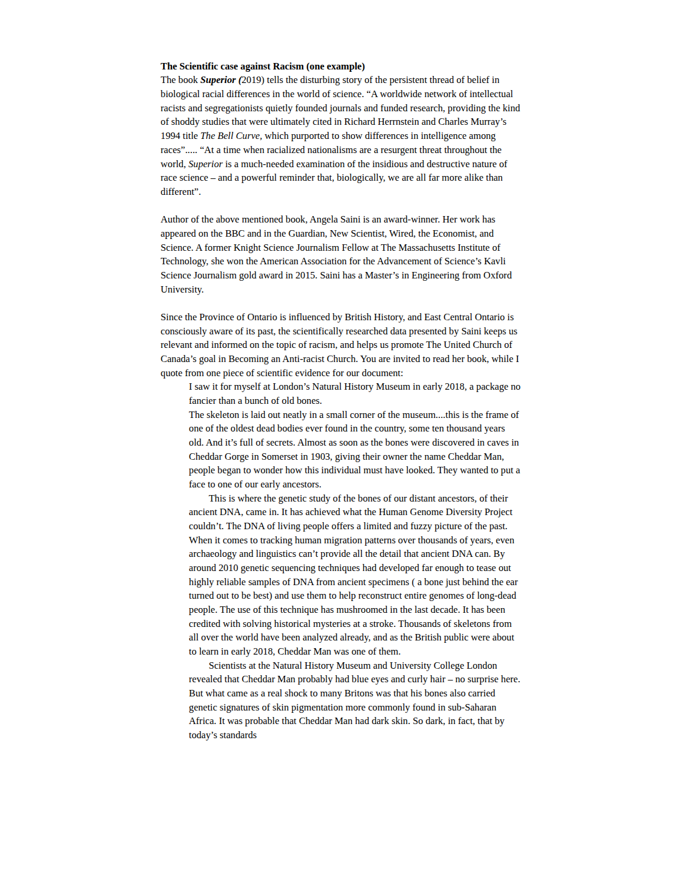The Scientific case against Racism (one example)
The book Superior (2019) tells the disturbing story of the persistent thread of belief in biological racial differences in the world of science. “A worldwide network of intellectual racists and segregationists quietly founded journals and funded research, providing the kind of shoddy studies that were ultimately cited in Richard Herrnstein and Charles Murray’s 1994 title The Bell Curve, which purported to show differences in intelligence among races”..... “At a time when racialized nationalisms are a resurgent threat throughout the world, Superior is a much-needed examination of the insidious and destructive nature of race science – and a powerful reminder that, biologically, we are all far more alike than different”.
Author of the above mentioned book, Angela Saini is an award-winner. Her work has appeared on the BBC and in the Guardian, New Scientist, Wired, the Economist, and Science. A former Knight Science Journalism Fellow at The Massachusetts Institute of Technology, she won the American Association for the Advancement of Science’s Kavli Science Journalism gold award in 2015. Saini has a Master’s in Engineering from Oxford University.
Since the Province of Ontario is influenced by British History, and East Central Ontario is consciously aware of its past, the scientifically researched data presented by Saini keeps us relevant and informed on the topic of racism, and helps us promote The United Church of Canada’s goal in Becoming an Anti-racist Church. You are invited to read her book, while I quote from one piece of scientific evidence for our document:
I saw it for myself at London’s Natural History Museum in early 2018, a package no fancier than a bunch of old bones.
The skeleton is laid out neatly in a small corner of the museum....this is the frame of one of the oldest dead bodies ever found in the country, some ten thousand years old. And it’s full of secrets. Almost as soon as the bones were discovered in caves in Cheddar Gorge in Somerset in 1903, giving their owner the name Cheddar Man, people began to wonder how this individual must have looked. They wanted to put a face to one of our early ancestors.
This is where the genetic study of the bones of our distant ancestors, of their ancient DNA, came in. It has achieved what the Human Genome Diversity Project couldn’t. The DNA of living people offers a limited and fuzzy picture of the past. When it comes to tracking human migration patterns over thousands of years, even archaeology and linguistics can’t provide all the detail that ancient DNA can. By around 2010 genetic sequencing techniques had developed far enough to tease out highly reliable samples of DNA from ancient specimens ( a bone just behind the ear turned out to be best) and use them to help reconstruct entire genomes of long-dead people. The use of this technique has mushroomed in the last decade. It has been credited with solving historical mysteries at a stroke. Thousands of skeletons from all over the world have been analyzed already, and as the British public were about to learn in early 2018, Cheddar Man was one of them.
Scientists at the Natural History Museum and University College London revealed that Cheddar Man probably had blue eyes and curly hair – no surprise here. But what came as a real shock to many Britons was that his bones also carried genetic signatures of skin pigmentation more commonly found in sub-Saharan Africa. It was probable that Cheddar Man had dark skin. So dark, in fact, that by today’s standards